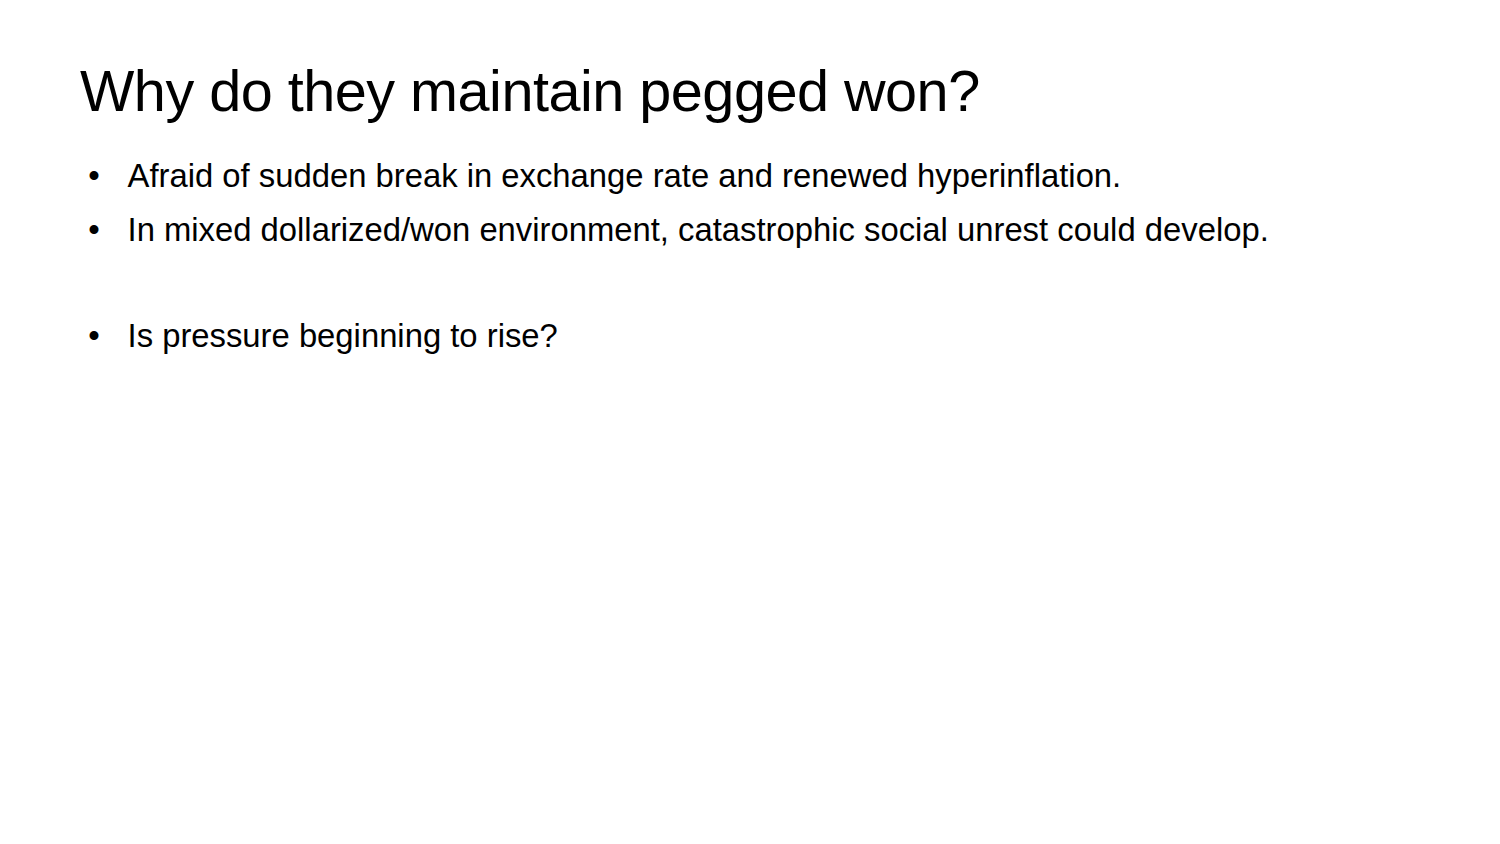Why do they maintain pegged won?
Afraid of sudden break in exchange rate and renewed hyperinflation.
In mixed dollarized/won environment, catastrophic social unrest could develop.
Is pressure beginning to rise?